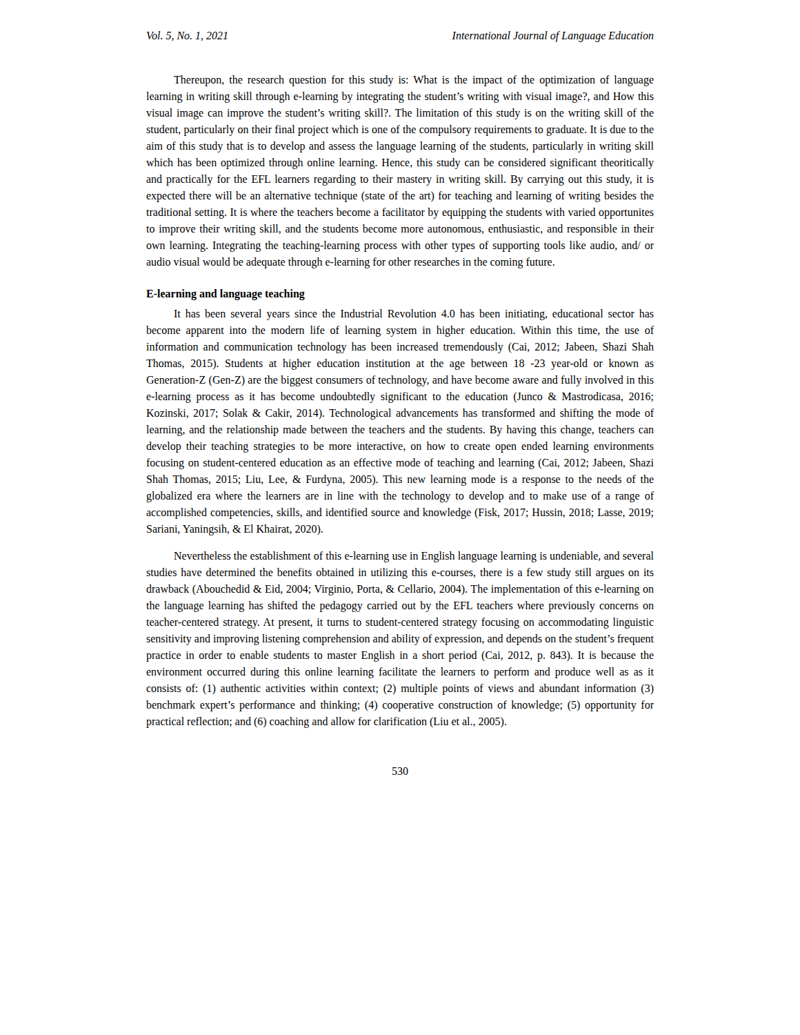Vol. 5, No. 1, 2021 International Journal of Language Education
Thereupon, the research question for this study is: What is the impact of the optimization of language learning in writing skill through e-learning by integrating the student’s writing with visual image?, and How this visual image can improve the student’s writing skill?. The limitation of this study is on the writing skill of the student, particularly on their final project which is one of the compulsory requirements to graduate. It is due to the aim of this study that is to develop and assess the language learning of the students, particularly in writing skill which has been optimized through online learning. Hence, this study can be considered significant theoritically and practically for the EFL learners regarding to their mastery in writing skill. By carrying out this study, it is expected there will be an alternative technique (state of the art) for teaching and learning of writing besides the traditional setting. It is where the teachers become a facilitator by equipping the students with varied opportunites to improve their writing skill, and the students become more autonomous, enthusiastic, and responsible in their own learning. Integrating the teaching-learning process with other types of supporting tools like audio, and/ or audio visual would be adequate through e-learning for other researches in the coming future.
E-learning and language teaching
It has been several years since the Industrial Revolution 4.0 has been initiating, educational sector has become apparent into the modern life of learning system in higher education. Within this time, the use of information and communication technology has been increased tremendously (Cai, 2012; Jabeen, Shazi Shah Thomas, 2015). Students at higher education institution at the age between 18 -23 year-old or known as Generation-Z (Gen-Z) are the biggest consumers of technology, and have become aware and fully involved in this e-learning process as it has become undoubtedly significant to the education (Junco & Mastrodicasa, 2016; Kozinski, 2017; Solak & Cakir, 2014). Technological advancements has transformed and shifting the mode of learning, and the relationship made between the teachers and the students. By having this change, teachers can develop their teaching strategies to be more interactive, on how to create open ended learning environments focusing on student-centered education as an effective mode of teaching and learning (Cai, 2012; Jabeen, Shazi Shah Thomas, 2015; Liu, Lee, & Furdyna, 2005). This new learning mode is a response to the needs of the globalized era where the learners are in line with the technology to develop and to make use of a range of accomplished competencies, skills, and identified source and knowledge (Fisk, 2017; Hussin, 2018; Lasse, 2019; Sariani, Yaningsih, & El Khairat, 2020).
Nevertheless the establishment of this e-learning use in English language learning is undeniable, and several studies have determined the benefits obtained in utilizing this e-courses, there is a few study still argues on its drawback (Abouchedid & Eid, 2004; Virginio, Porta, & Cellario, 2004). The implementation of this e-learning on the language learning has shifted the pedagogy carried out by the EFL teachers where previously concerns on teacher-centered strategy. At present, it turns to student-centered strategy focusing on accommodating linguistic sensitivity and improving listening comprehension and ability of expression, and depends on the student’s frequent practice in order to enable students to master English in a short period (Cai, 2012, p. 843). It is because the environment occurred during this online learning facilitate the learners to perform and produce well as as it consists of: (1) authentic activities within context; (2) multiple points of views and abundant information (3) benchmark expert’s performance and thinking; (4) cooperative construction of knowledge; (5) opportunity for practical reflection; and (6) coaching and allow for clarification (Liu et al., 2005).
530